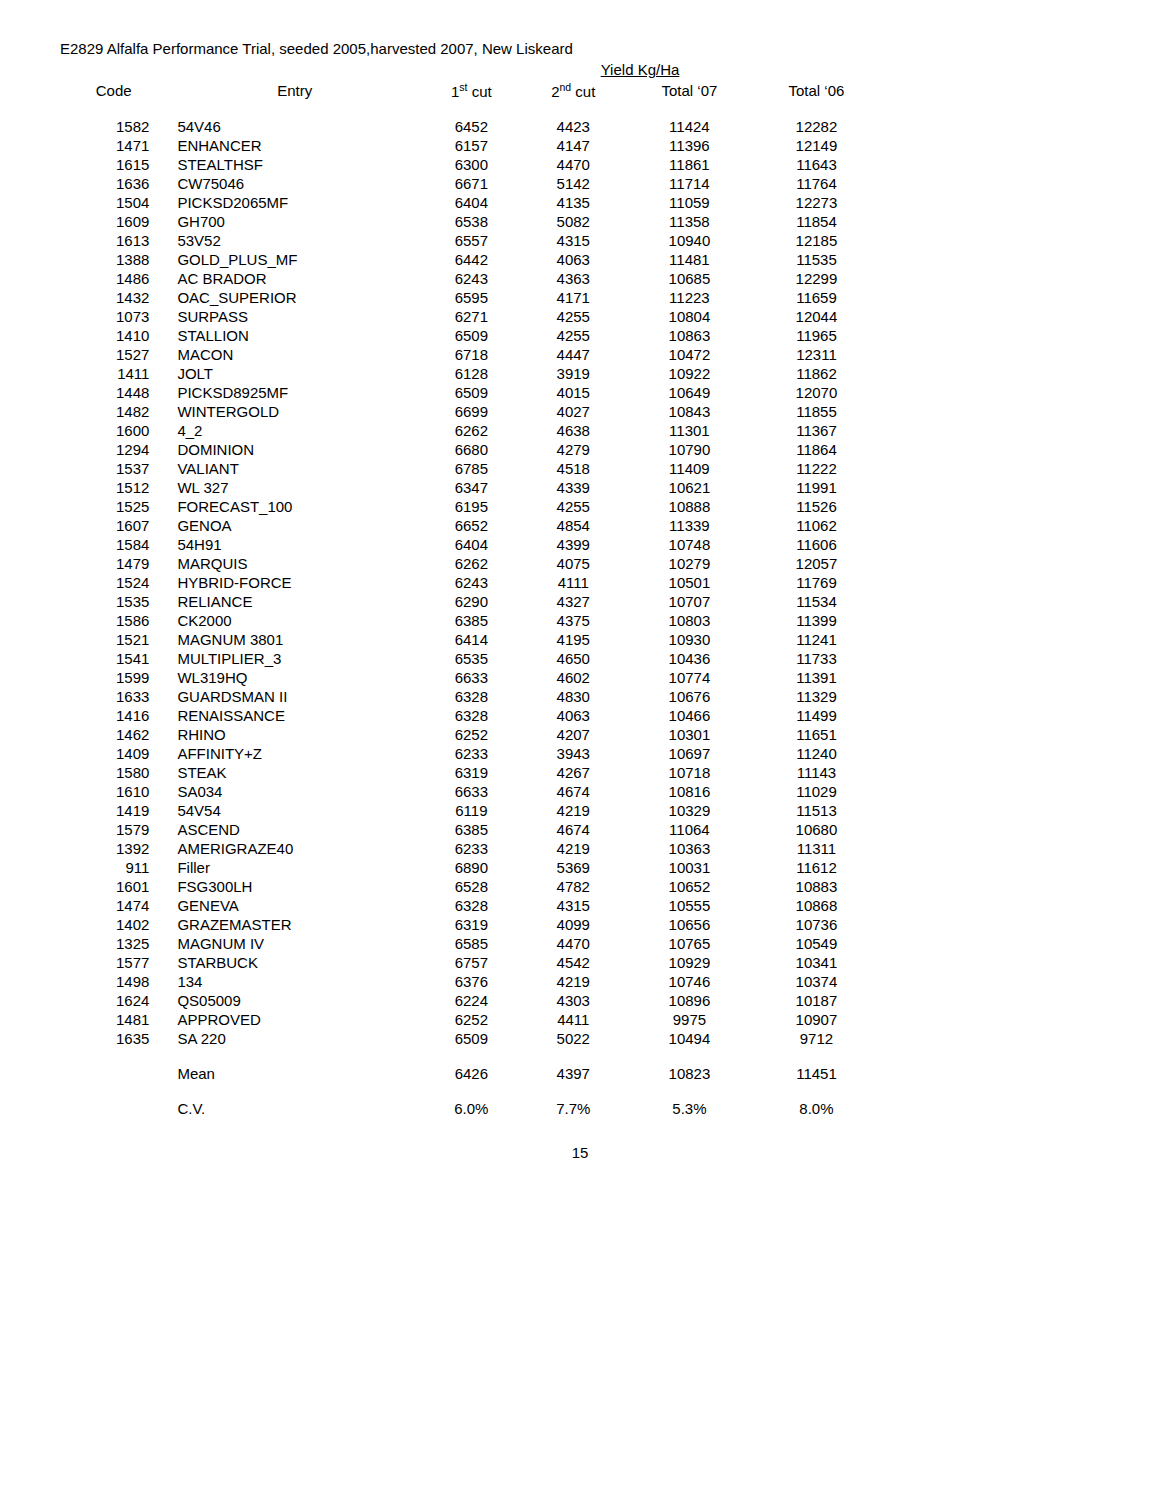E2829 Alfalfa Performance Trial, seeded 2005,harvested 2007, New Liskeard
Yield Kg/Ha
| Code | Entry | 1 st cut | 2 nd cut | Total ‘07 | Total ‘06 |
| --- | --- | --- | --- | --- | --- |
| 1582 | 54V46 | 6452 | 4423 | 11424 | 12282 |
| 1471 | ENHANCER | 6157 | 4147 | 11396 | 12149 |
| 1615 | STEALTHSF | 6300 | 4470 | 11861 | 11643 |
| 1636 | CW75046 | 6671 | 5142 | 11714 | 11764 |
| 1504 | PICKSD2065MF | 6404 | 4135 | 11059 | 12273 |
| 1609 | GH700 | 6538 | 5082 | 11358 | 11854 |
| 1613 | 53V52 | 6557 | 4315 | 10940 | 12185 |
| 1388 | GOLD_PLUS_MF | 6442 | 4063 | 11481 | 11535 |
| 1486 | AC BRADOR | 6243 | 4363 | 10685 | 12299 |
| 1432 | OAC_SUPERIOR | 6595 | 4171 | 11223 | 11659 |
| 1073 | SURPASS | 6271 | 4255 | 10804 | 12044 |
| 1410 | STALLION | 6509 | 4255 | 10863 | 11965 |
| 1527 | MACON | 6718 | 4447 | 10472 | 12311 |
| 1411 | JOLT | 6128 | 3919 | 10922 | 11862 |
| 1448 | PICKSD8925MF | 6509 | 4015 | 10649 | 12070 |
| 1482 | WINTERGOLD | 6699 | 4027 | 10843 | 11855 |
| 1600 | 4_2 | 6262 | 4638 | 11301 | 11367 |
| 1294 | DOMINION | 6680 | 4279 | 10790 | 11864 |
| 1537 | VALIANT | 6785 | 4518 | 11409 | 11222 |
| 1512 | WL 327 | 6347 | 4339 | 10621 | 11991 |
| 1525 | FORECAST_100 | 6195 | 4255 | 10888 | 11526 |
| 1607 | GENOA | 6652 | 4854 | 11339 | 11062 |
| 1584 | 54H91 | 6404 | 4399 | 10748 | 11606 |
| 1479 | MARQUIS | 6262 | 4075 | 10279 | 12057 |
| 1524 | HYBRID-FORCE | 6243 | 4111 | 10501 | 11769 |
| 1535 | RELIANCE | 6290 | 4327 | 10707 | 11534 |
| 1586 | CK2000 | 6385 | 4375 | 10803 | 11399 |
| 1521 | MAGNUM 3801 | 6414 | 4195 | 10930 | 11241 |
| 1541 | MULTIPLIER_3 | 6535 | 4650 | 10436 | 11733 |
| 1599 | WL319HQ | 6633 | 4602 | 10774 | 11391 |
| 1633 | GUARDSMAN II | 6328 | 4830 | 10676 | 11329 |
| 1416 | RENAISSANCE | 6328 | 4063 | 10466 | 11499 |
| 1462 | RHINO | 6252 | 4207 | 10301 | 11651 |
| 1409 | AFFINITY+Z | 6233 | 3943 | 10697 | 11240 |
| 1580 | STEAK | 6319 | 4267 | 10718 | 11143 |
| 1610 | SA034 | 6633 | 4674 | 10816 | 11029 |
| 1419 | 54V54 | 6119 | 4219 | 10329 | 11513 |
| 1579 | ASCEND | 6385 | 4674 | 11064 | 10680 |
| 1392 | AMERIGRAZE40 | 6233 | 4219 | 10363 | 11311 |
| 911 | Filler | 6890 | 5369 | 10031 | 11612 |
| 1601 | FSG300LH | 6528 | 4782 | 10652 | 10883 |
| 1474 | GENEVA | 6328 | 4315 | 10555 | 10868 |
| 1402 | GRAZEMASTER | 6319 | 4099 | 10656 | 10736 |
| 1325 | MAGNUM IV | 6585 | 4470 | 10765 | 10549 |
| 1577 | STARBUCK | 6757 | 4542 | 10929 | 10341 |
| 1498 | 134 | 6376 | 4219 | 10746 | 10374 |
| 1624 | QS05009 | 6224 | 4303 | 10896 | 10187 |
| 1481 | APPROVED | 6252 | 4411 | 9975 | 10907 |
| 1635 | SA 220 | 6509 | 5022 | 10494 | 9712 |
| | Mean | 6426 | 4397 | 10823 | 11451 |
| | C.V. | 6.0% | 7.7% | 5.3% | 8.0% |
15